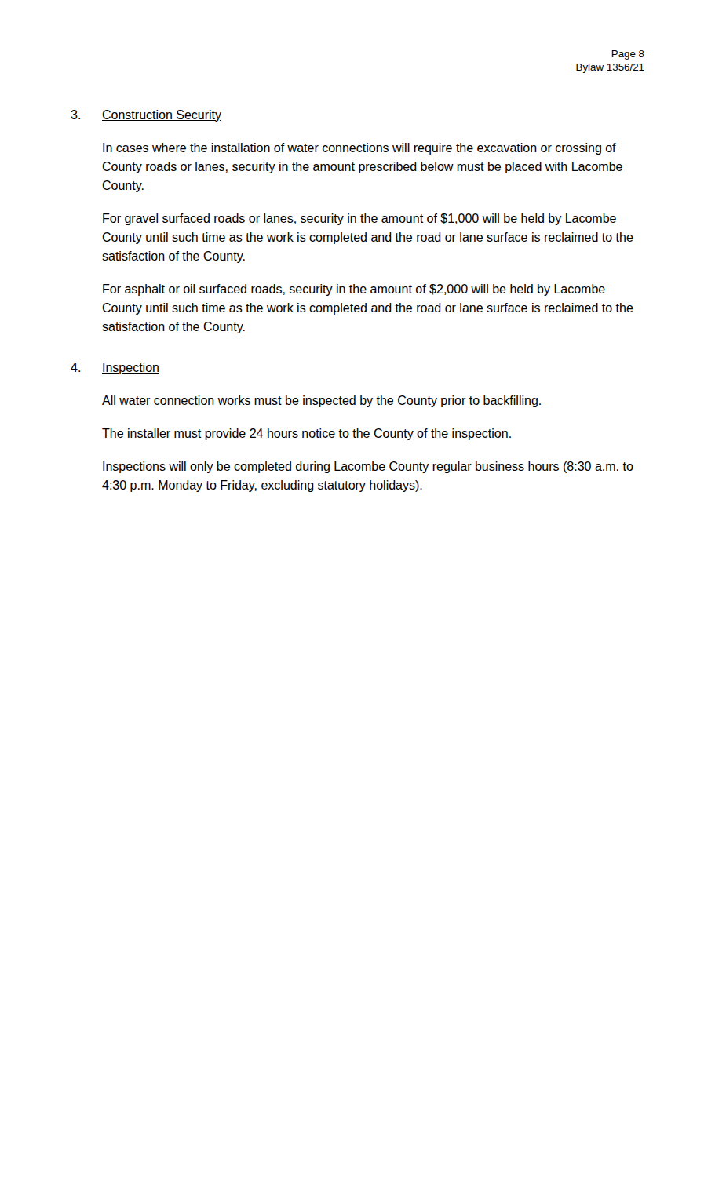Page 8
Bylaw 1356/21
3. Construction Security
In cases where the installation of water connections will require the excavation or crossing of County roads or lanes, security in the amount prescribed below must be placed with Lacombe County.
For gravel surfaced roads or lanes, security in the amount of $1,000 will be held by Lacombe County until such time as the work is completed and the road or lane surface is reclaimed to the satisfaction of the County.
For asphalt or oil surfaced roads, security in the amount of $2,000 will be held by Lacombe County until such time as the work is completed and the road or lane surface is reclaimed to the satisfaction of the County.
4. Inspection
All water connection works must be inspected by the County prior to backfilling.
The installer must provide 24 hours notice to the County of the inspection.
Inspections will only be completed during Lacombe County regular business hours (8:30 a.m. to 4:30 p.m. Monday to Friday, excluding statutory holidays).